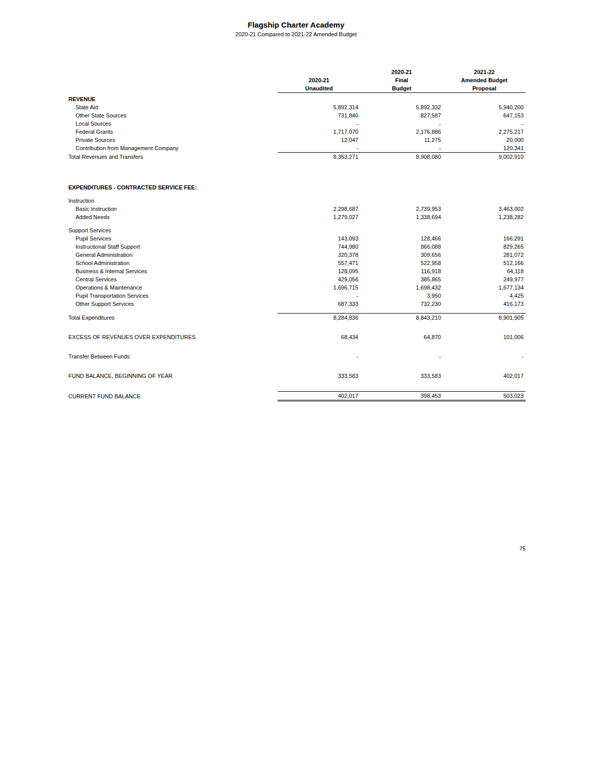Flagship Charter Academy
2020-21 Compared to 2021-22 Amended Budget
| | | 2020-21 | 2021-22 |
| --- | --- | --- | --- |
| | 2020-21 | Final | Amended Budget |
| | Unaudited | Budget | Proposal |
| REVENUE | | | |
| State Aid | 5,892,314 | 5,892,332 | 5,940,200 |
| Other State Sources | 731,840 | 827,587 | 647,153 |
| Local Sources | - | - | - |
| Federal Grants | 1,717,070 | 2,176,886 | 2,275,217 |
| Private Sources | 12,047 | 11,275 | 20,000 |
| Contribution from Management Company | - | - | 120,341 |
| Total Revenues and Transfers | 8,353,271 | 8,908,080 | 9,002,910 |
| EXPENDITURES - CONTRACTED SERVICE FEE: | | | |
| Instruction | | | |
| Basic Instruction | 2,298,687 | 2,739,953 | 3,463,002 |
| Added Needs | 1,279,027 | 1,338,694 | 1,238,282 |
| Support Services | | | |
| Pupil Services | 143,093 | 128,466 | 166,291 |
| Instructional Staff Support | 744,980 | 866,088 | 829,265 |
| General Administration | 320,378 | 309,656 | 281,072 |
| School Administration | 557,471 | 522,958 | 512,166 |
| Business & Internal Services | 128,095 | 116,918 | 64,118 |
| Central Services | 429,056 | 385,865 | 249,977 |
| Operations & Maintenance | 1,696,715 | 1,698,432 | 1,677,134 |
| Pupil Transportation Services | - | 3,950 | 4,425 |
| Other Support Services | 687,333 | 732,230 | 416,173 |
| Total Expenditures | 8,284,836 | 8,843,210 | 8,901,905 |
| EXCESS OF REVENUES OVER EXPENDITURES | 68,434 | 64,870 | 101,006 |
| Transfer Between Funds | - | - | - |
| FUND BALANCE, BEGINNING OF YEAR | 333,583 | 333,583 | 402,017 |
| CURRENT FUND BALANCE | 402,017 | 398,453 | 503,023 |
75